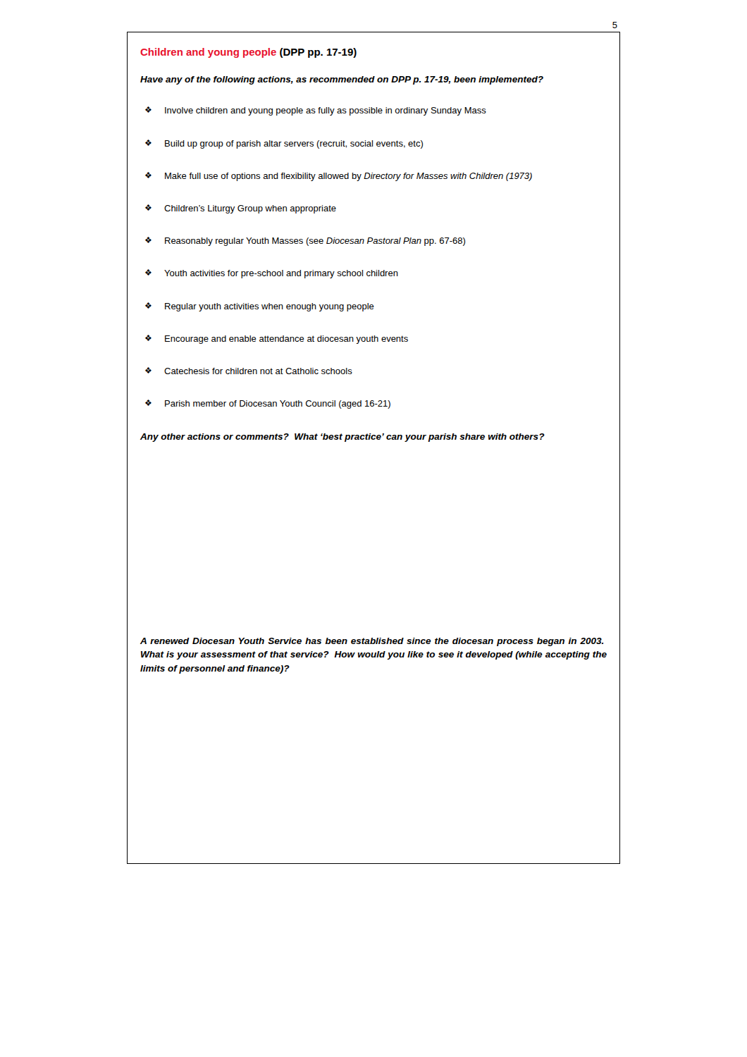5
Children and young people (DPP pp. 17-19)
Have any of the following actions, as recommended on DPP p. 17-19, been implemented?
Involve children and young people as fully as possible in ordinary Sunday Mass
Build up group of parish altar servers (recruit, social events, etc)
Make full use of options and flexibility allowed by Directory for Masses with Children (1973)
Children’s Liturgy Group when appropriate
Reasonably regular Youth Masses (see Diocesan Pastoral Plan pp. 67-68)
Youth activities for pre-school and primary school children
Regular youth activities when enough young people
Encourage and enable attendance at diocesan youth events
Catechesis for children not at Catholic schools
Parish member of Diocesan Youth Council (aged 16-21)
Any other actions or comments? What ‘best practice’ can your parish share with others?
A renewed Diocesan Youth Service has been established since the diocesan process began in 2003. What is your assessment of that service? How would you like to see it developed (while accepting the limits of personnel and finance)?